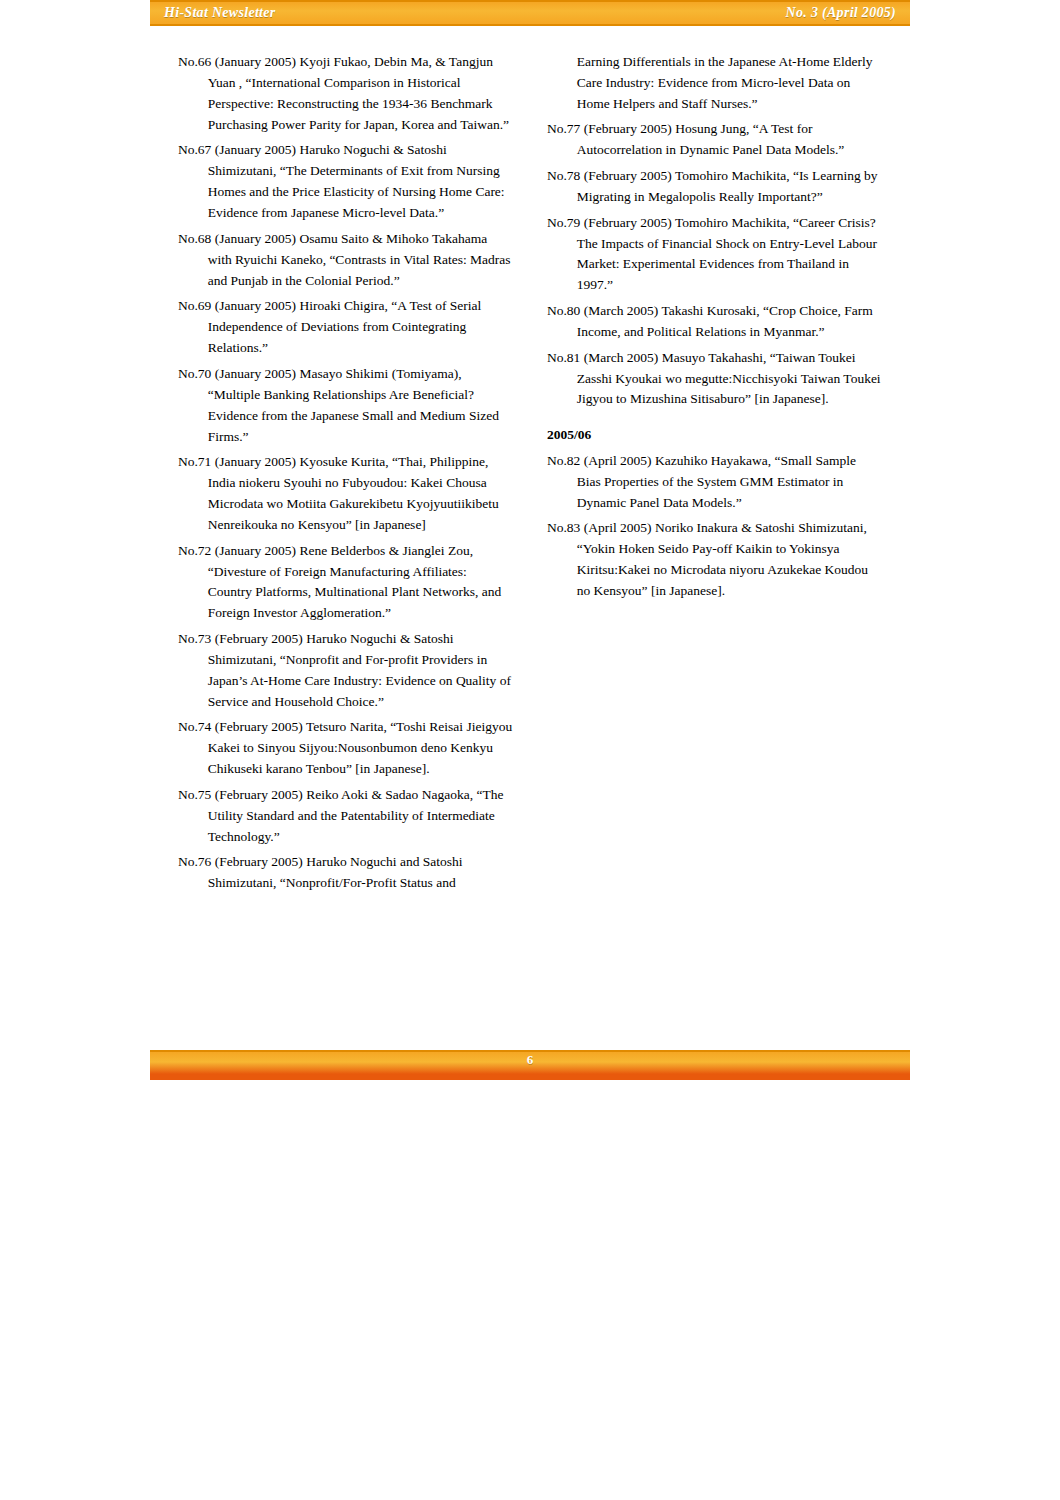Hi-Stat Newsletter
No. 3 (April 2005)
No.66 (January 2005) Kyoji Fukao, Debin Ma, & Tangjun Yuan , “International Comparison in Historical Perspective: Reconstructing the 1934-36 Benchmark Purchasing Power Parity for Japan, Korea and Taiwan.”
No.67 (January 2005) Haruko Noguchi & Satoshi Shimizutani, “The Determinants of Exit from Nursing Homes and the Price Elasticity of Nursing Home Care: Evidence from Japanese Micro-level Data.”
No.68 (January 2005) Osamu Saito & Mihoko Takahama with Ryuichi Kaneko, “Contrasts in Vital Rates: Madras and Punjab in the Colonial Period.”
No.69 (January 2005) Hiroaki Chigira, “A Test of Serial Independence of Deviations from Cointegrating Relations.”
No.70 (January 2005) Masayo Shikimi (Tomiyama), “Multiple Banking Relationships Are Beneficial? Evidence from the Japanese Small and Medium Sized Firms.”
No.71 (January 2005) Kyosuke Kurita, “Thai, Philippine, India niokeru Syouhi no Fubyoudou: Kakei Chousa Microdata wo Motiita Gakurekibetu Kyojyuutiikibetu Nenreikouka no Kensyou” [in Japanese]
No.72 (January 2005) Rene Belderbos & Jianglei Zou, “Divesture of Foreign Manufacturing Affiliates: Country Platforms, Multinational Plant Networks, and Foreign Investor Agglomeration.”
No.73 (February 2005) Haruko Noguchi & Satoshi Shimizutani, “Nonprofit and For-profit Providers in Japan’s At-Home Care Industry: Evidence on Quality of Service and Household Choice.”
No.74 (February 2005) Tetsuro Narita, “Toshi Reisai Jieigyou Kakei to Sinyou Sijyou:Nousonbumon deno Kenkyu Chikuseki karano Tenbou” [in Japanese].
No.75 (February 2005) Reiko Aoki & Sadao Nagaoka, “The Utility Standard and the Patentability of Intermediate Technology.”
No.76 (February 2005) Haruko Noguchi and Satoshi Shimizutani, “Nonprofit/For-Profit Status and
Earning Differentials in the Japanese At-Home Elderly Care Industry: Evidence from Micro-level Data on Home Helpers and Staff Nurses.”
No.77 (February 2005) Hosung Jung, “A Test for Autocorrelation in Dynamic Panel Data Models.”
No.78 (February 2005) Tomohiro Machikita, “Is Learning by Migrating in Megalopolis Really Important?”
No.79 (February 2005) Tomohiro Machikita, “Career Crisis? The Impacts of Financial Shock on Entry-Level Labour Market: Experimental Evidences from Thailand in 1997.”
No.80 (March 2005) Takashi Kurosaki, “Crop Choice, Farm Income, and Political Relations in Myanmar.”
No.81 (March 2005) Masuyo Takahashi, “Taiwan Toukei Zasshi Kyoukai wo megutte:Nicchisyoki Taiwan Toukei Jigyou to Mizushina Sitisaburo” [in Japanese].
2005/06
No.82 (April 2005) Kazuhiko Hayakawa, “Small Sample Bias Properties of the System GMM Estimator in Dynamic Panel Data Models.”
No.83 (April 2005) Noriko Inakura & Satoshi Shimizutani, “Yokin Hoken Seido Pay-off Kaikin to Yokinsya Kiritsu:Kakei no Microdata niyoru Azukekae Koudou no Kensyou” [in Japanese].
6